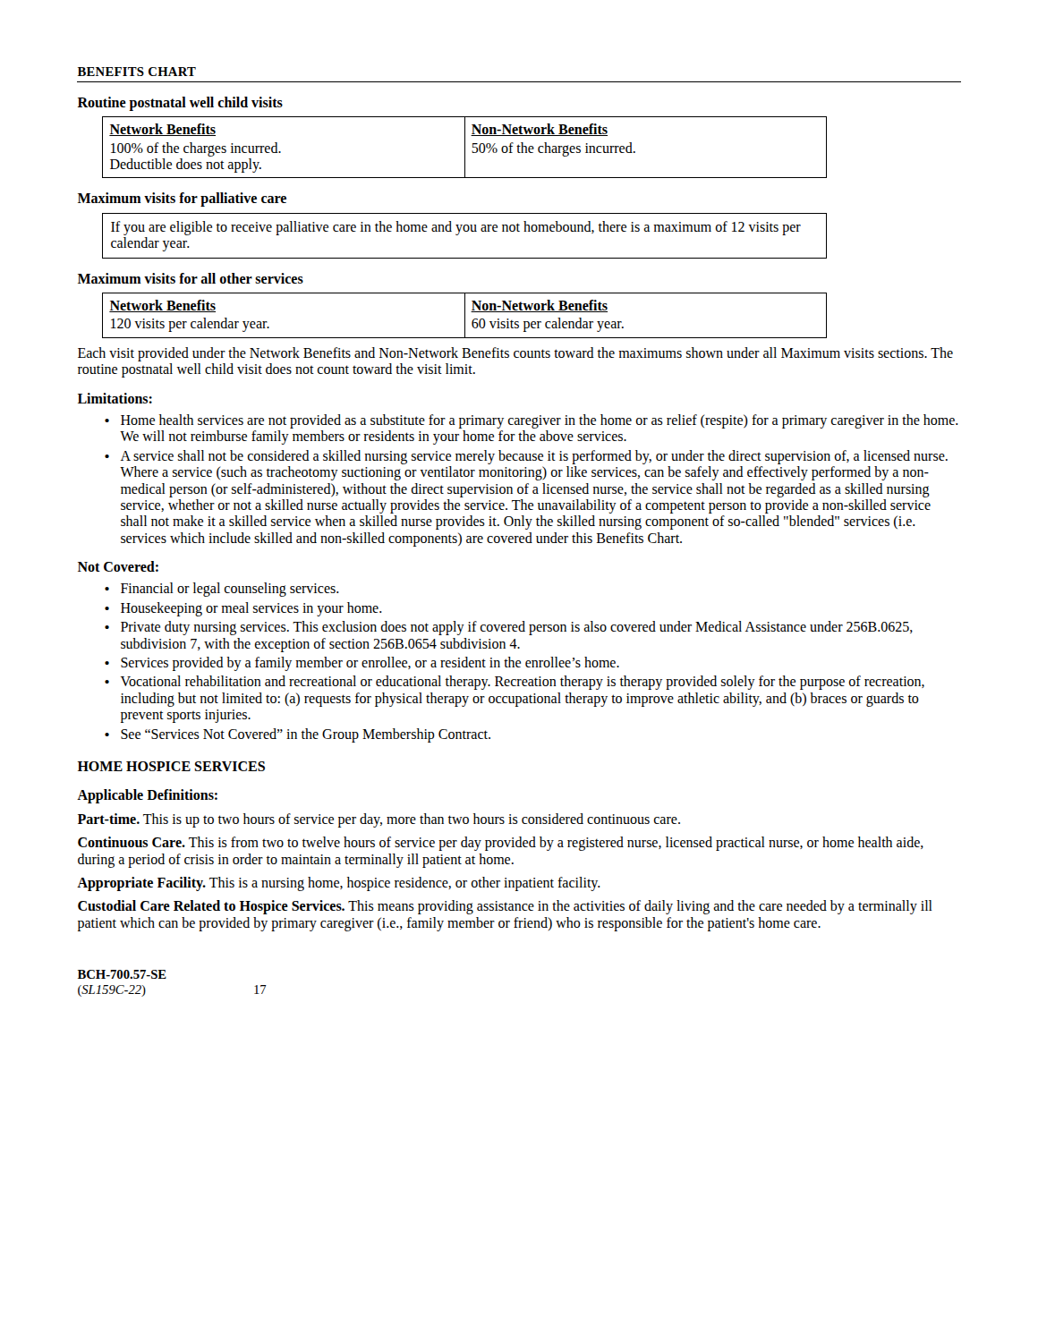BENEFITS CHART
Routine postnatal well child visits
| Network Benefits | Non-Network Benefits |
| 100% of the charges incurred. Deductible does not apply. | 50% of the charges incurred. |
Maximum visits for palliative care
| If you are eligible to receive palliative care in the home and you are not homebound, there is a maximum of 12 visits per calendar year. |
Maximum visits for all other services
| Network Benefits | Non-Network Benefits |
| 120 visits per calendar year. | 60 visits per calendar year. |
Each visit provided under the Network Benefits and Non-Network Benefits counts toward the maximums shown under all Maximum visits sections. The routine postnatal well child visit does not count toward the visit limit.
Limitations:
Home health services are not provided as a substitute for a primary caregiver in the home or as relief (respite) for a primary caregiver in the home. We will not reimburse family members or residents in your home for the above services.
A service shall not be considered a skilled nursing service merely because it is performed by, or under the direct supervision of, a licensed nurse. Where a service (such as tracheotomy suctioning or ventilator monitoring) or like services, can be safely and effectively performed by a non-medical person (or self-administered), without the direct supervision of a licensed nurse, the service shall not be regarded as a skilled nursing service, whether or not a skilled nurse actually provides the service. The unavailability of a competent person to provide a non-skilled service shall not make it a skilled service when a skilled nurse provides it. Only the skilled nursing component of so-called "blended" services (i.e. services which include skilled and non-skilled components) are covered under this Benefits Chart.
Not Covered:
Financial or legal counseling services.
Housekeeping or meal services in your home.
Private duty nursing services. This exclusion does not apply if covered person is also covered under Medical Assistance under 256B.0625, subdivision 7, with the exception of section 256B.0654 subdivision 4.
Services provided by a family member or enrollee, or a resident in the enrollee’s home.
Vocational rehabilitation and recreational or educational therapy. Recreation therapy is therapy provided solely for the purpose of recreation, including but not limited to: (a) requests for physical therapy or occupational therapy to improve athletic ability, and (b) braces or guards to prevent sports injuries.
See “Services Not Covered” in the Group Membership Contract.
HOME HOSPICE SERVICES
Applicable Definitions:
Part-time. This is up to two hours of service per day, more than two hours is considered continuous care.
Continuous Care. This is from two to twelve hours of service per day provided by a registered nurse, licensed practical nurse, or home health aide, during a period of crisis in order to maintain a terminally ill patient at home.
Appropriate Facility. This is a nursing home, hospice residence, or other inpatient facility.
Custodial Care Related to Hospice Services. This means providing assistance in the activities of daily living and the care needed by a terminally ill patient which can be provided by primary caregiver (i.e., family member or friend) who is responsible for the patient's home care.
BCH-700.57-SE
(SL159C-22) 17